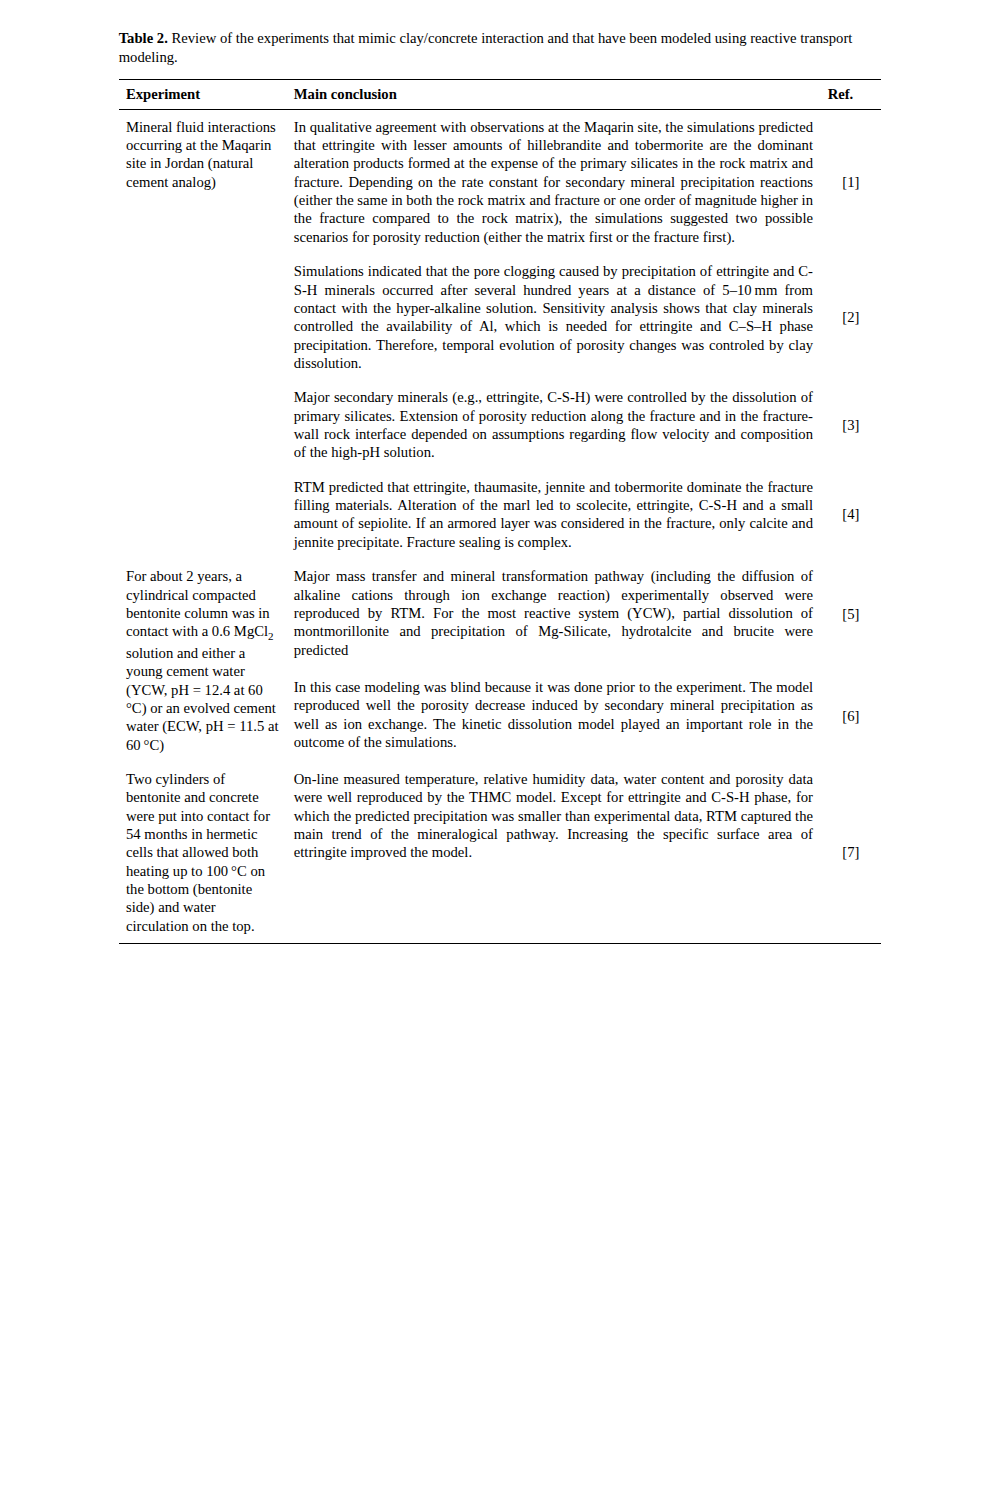Table 2. Review of the experiments that mimic clay/concrete interaction and that have been modeled using reactive transport modeling.
| Experiment | Main conclusion | Ref. |
| --- | --- | --- |
| Mineral fluid interactions occurring at the Maqarin site in Jordan (natural cement analog) | In qualitative agreement with observations at the Maqarin site, the simulations predicted that ettringite with lesser amounts of hillebrandite and tobermorite are the dominant alteration products formed at the expense of the primary silicates in the rock matrix and fracture. Depending on the rate constant for secondary mineral precipitation reactions (either the same in both the rock matrix and fracture or one order of magnitude higher in the fracture compared to the rock matrix), the simulations suggested two possible scenarios for porosity reduction (either the matrix first or the fracture first). | [1] |
| Simulations indicated that the pore clogging caused by precipitation of ettringite and C-S-H minerals occurred after several hundred years at a distance of 5–10 mm from contact with the hyper-alkaline solution. Sensitivity analysis shows that clay minerals controlled the availability of Al, which is needed for ettringite and C–S–H phase precipitation. Therefore, temporal evolution of porosity changes was controled by clay dissolution. | [2] |
| Major secondary minerals (e.g., ettringite, C-S-H) were controlled by the dissolution of primary silicates. Extension of porosity reduction along the fracture and in the fracture-wall rock interface depended on assumptions regarding flow velocity and composition of the high-pH solution. | [3] |
| RTM predicted that ettringite, thaumasite, jennite and tobermorite dominate the fracture filling materials. Alteration of the marl led to scolecite, ettringite, C-S-H and a small amount of sepiolite. If an armored layer was considered in the fracture, only calcite and jennite precipitate. Fracture sealing is complex. | [4] |
| For about 2 years, a cylindrical compacted bentonite column was in contact with a 0.6 MgCl 2 solution and either a young cement water (YCW, pH = 12.4 at 60 °C) or an evolved cement water (ECW, pH = 11.5 at 60 °C) | Major mass transfer and mineral transformation pathway (including the diffusion of alkaline cations through ion exchange reaction) experimentally observed were reproduced by RTM. For the most reactive system (YCW), partial dissolution of montmorillonite and precipitation of Mg-Silicate, hydrotalcite and brucite were predicted | [5] |
| In this case modeling was blind because it was done prior to the experiment. The model reproduced well the porosity decrease induced by secondary mineral precipitation as well as ion exchange. The kinetic dissolution model played an important role in the outcome of the simulations. | [6] |
| Two cylinders of bentonite and concrete were put into contact for 54 months in hermetic cells that allowed both heating up to 100 °C on the bottom (bentonite side) and water circulation on the top. | On-line measured temperature, relative humidity data, water content and porosity data were well reproduced by the THMC model. Except for ettringite and C-S-H phase, for which the predicted precipitation was smaller than experimental data, RTM captured the main trend of the mineralogical pathway. Increasing the specific surface area of ettringite improved the model. | [7] |